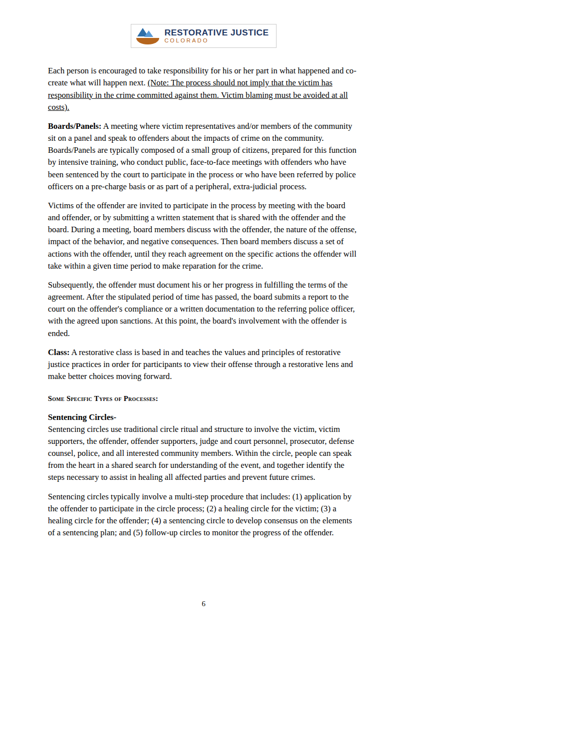RESTORATIVE JUSTICE
COLORADO
Each person is encouraged to take responsibility for his or her part in what happened and co-create what will happen next. (Note: The process should not imply that the victim has responsibility in the crime committed against them. Victim blaming must be avoided at all costs).
Boards/Panels: A meeting where victim representatives and/or members of the community sit on a panel and speak to offenders about the impacts of crime on the community. Boards/Panels are typically composed of a small group of citizens, prepared for this function by intensive training, who conduct public, face-to-face meetings with offenders who have been sentenced by the court to participate in the process or who have been referred by police officers on a pre-charge basis or as part of a peripheral, extra-judicial process.
Victims of the offender are invited to participate in the process by meeting with the board and offender, or by submitting a written statement that is shared with the offender and the board. During a meeting, board members discuss with the offender, the nature of the offense, impact of the behavior, and negative consequences. Then board members discuss a set of actions with the offender, until they reach agreement on the specific actions the offender will take within a given time period to make reparation for the crime.
Subsequently, the offender must document his or her progress in fulfilling the terms of the agreement. After the stipulated period of time has passed, the board submits a report to the court on the offender's compliance or a written documentation to the referring police officer, with the agreed upon sanctions. At this point, the board's involvement with the offender is ended.
Class: A restorative class is based in and teaches the values and principles of restorative justice practices in order for participants to view their offense through a restorative lens and make better choices moving forward.
Some Specific Types of Processes:
Sentencing Circles-
Sentencing circles use traditional circle ritual and structure to involve the victim, victim supporters, the offender, offender supporters, judge and court personnel, prosecutor, defense counsel, police, and all interested community members. Within the circle, people can speak from the heart in a shared search for understanding of the event, and together identify the steps necessary to assist in healing all affected parties and prevent future crimes.
Sentencing circles typically involve a multi-step procedure that includes: (1) application by the offender to participate in the circle process; (2) a healing circle for the victim; (3) a healing circle for the offender; (4) a sentencing circle to develop consensus on the elements of a sentencing plan; and (5) follow-up circles to monitor the progress of the offender.
6